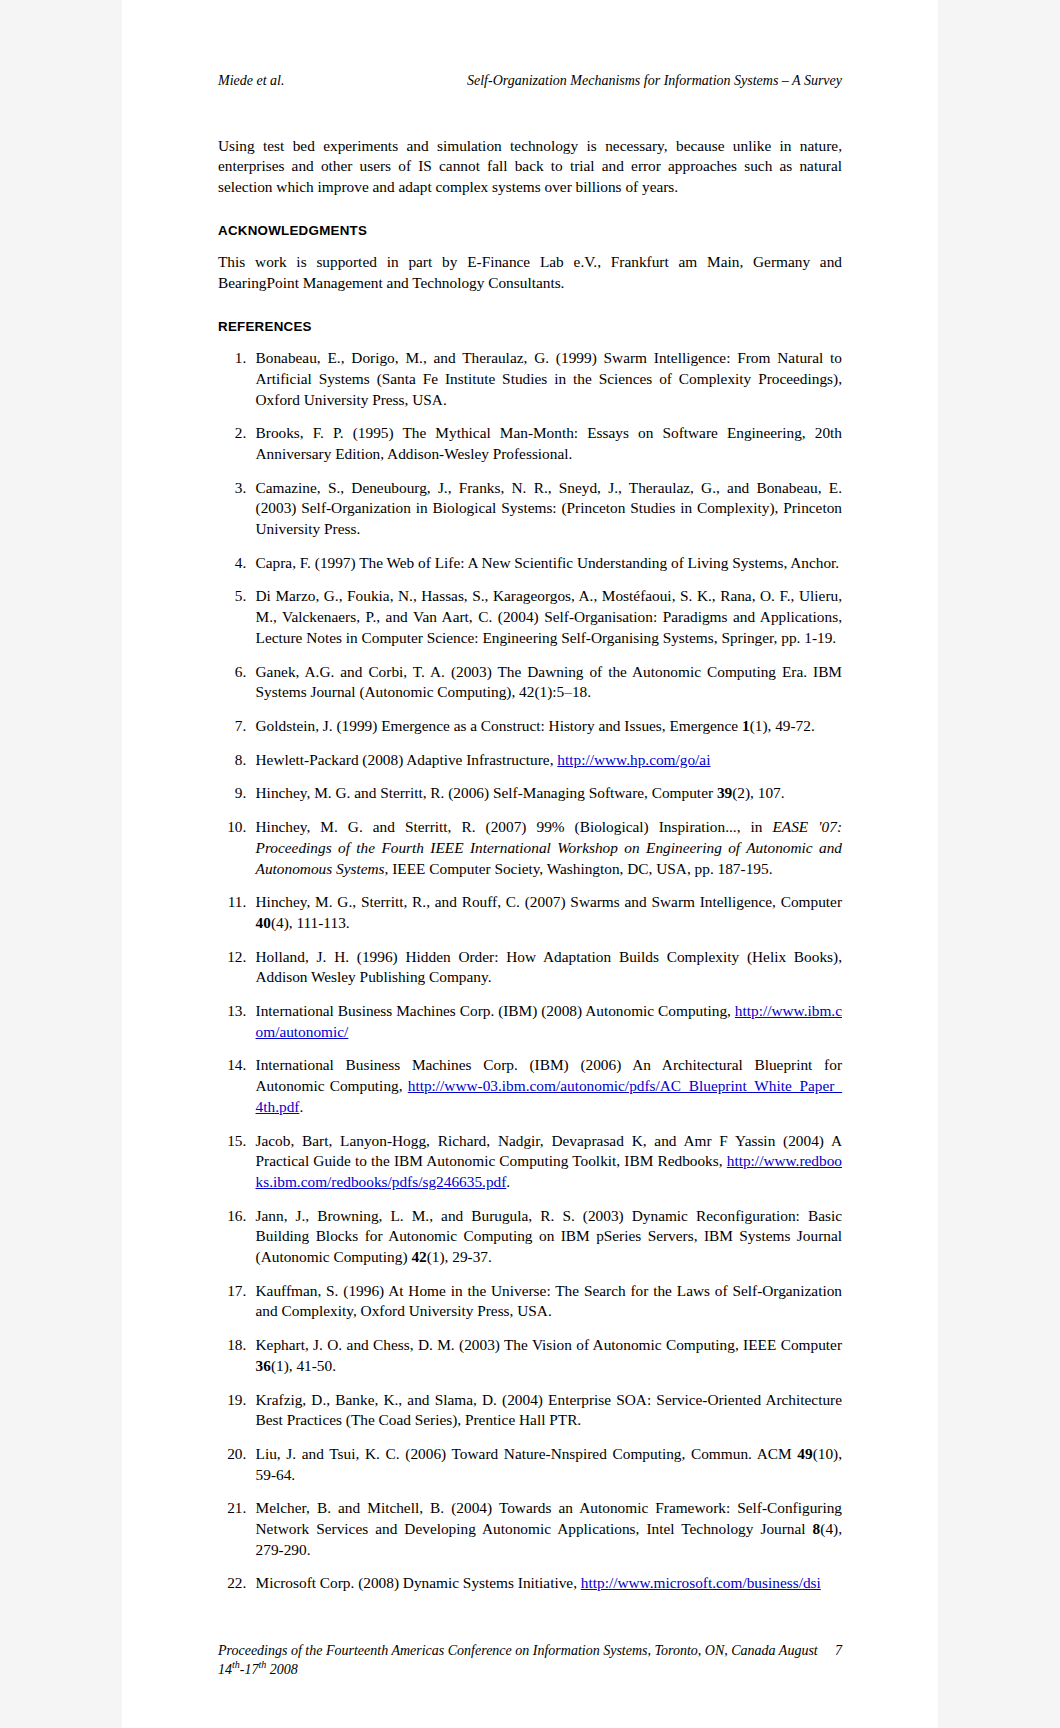Miede et al.
Self-Organization Mechanisms for Information Systems – A Survey
Using test bed experiments and simulation technology is necessary, because unlike in nature, enterprises and other users of IS cannot fall back to trial and error approaches such as natural selection which improve and adapt complex systems over billions of years.
Acknowledgments
This work is supported in part by E-Finance Lab e.V., Frankfurt am Main, Germany and BearingPoint Management and Technology Consultants.
References
Bonabeau, E., Dorigo, M., and Theraulaz, G. (1999) Swarm Intelligence: From Natural to Artificial Systems (Santa Fe Institute Studies in the Sciences of Complexity Proceedings), Oxford University Press, USA.
Brooks, F. P. (1995) The Mythical Man-Month: Essays on Software Engineering, 20th Anniversary Edition, Addison-Wesley Professional.
Camazine, S., Deneubourg, J., Franks, N. R., Sneyd, J., Theraulaz, G., and Bonabeau, E. (2003) Self-Organization in Biological Systems: (Princeton Studies in Complexity), Princeton University Press.
Capra, F. (1997) The Web of Life: A New Scientific Understanding of Living Systems, Anchor.
Di Marzo, G., Foukia, N., Hassas, S., Karageorgos, A., Mostéfaoui, S. K., Rana, O. F., Ulieru, M., Valckenaers, P., and Van Aart, C. (2004) Self-Organisation: Paradigms and Applications, Lecture Notes in Computer Science: Engineering Self-Organising Systems, Springer, pp. 1-19.
Ganek, A.G. and Corbi, T. A. (2003) The Dawning of the Autonomic Computing Era. IBM Systems Journal (Autonomic Computing), 42(1):5–18.
Goldstein, J. (1999) Emergence as a Construct: History and Issues, Emergence 1(1), 49-72.
Hewlett-Packard (2008) Adaptive Infrastructure, http://www.hp.com/go/ai
Hinchey, M. G. and Sterritt, R. (2006) Self-Managing Software, Computer 39(2), 107.
Hinchey, M. G. and Sterritt, R. (2007) 99% (Biological) Inspiration..., in EASE '07: Proceedings of the Fourth IEEE International Workshop on Engineering of Autonomic and Autonomous Systems, IEEE Computer Society, Washington, DC, USA, pp. 187-195.
Hinchey, M. G., Sterritt, R., and Rouff, C. (2007) Swarms and Swarm Intelligence, Computer 40(4), 111-113.
Holland, J. H. (1996) Hidden Order: How Adaptation Builds Complexity (Helix Books), Addison Wesley Publishing Company.
International Business Machines Corp. (IBM) (2008) Autonomic Computing, http://www.ibm.com/autonomic/
International Business Machines Corp. (IBM) (2006) An Architectural Blueprint for Autonomic Computing, http://www-03.ibm.com/autonomic/pdfs/AC_Blueprint_White_Paper_4th.pdf.
Jacob, Bart, Lanyon-Hogg, Richard, Nadgir, Devaprasad K, and Amr F Yassin (2004) A Practical Guide to the IBM Autonomic Computing Toolkit, IBM Redbooks, http://www.redbooks.ibm.com/redbooks/pdfs/sg246635.pdf.
Jann, J., Browning, L. M., and Burugula, R. S. (2003) Dynamic Reconfiguration: Basic Building Blocks for Autonomic Computing on IBM pSeries Servers, IBM Systems Journal (Autonomic Computing) 42(1), 29-37.
Kauffman, S. (1996) At Home in the Universe: The Search for the Laws of Self-Organization and Complexity, Oxford University Press, USA.
Kephart, J. O. and Chess, D. M. (2003) The Vision of Autonomic Computing, IEEE Computer 36(1), 41-50.
Krafzig, D., Banke, K., and Slama, D. (2004) Enterprise SOA: Service-Oriented Architecture Best Practices (The Coad Series), Prentice Hall PTR.
Liu, J. and Tsui, K. C. (2006) Toward Nature-Nnspired Computing, Commun. ACM 49(10), 59-64.
Melcher, B. and Mitchell, B. (2004) Towards an Autonomic Framework: Self-Configuring Network Services and Developing Autonomic Applications, Intel Technology Journal 8(4), 279-290.
Microsoft Corp. (2008) Dynamic Systems Initiative, http://www.microsoft.com/business/dsi
Proceedings of the Fourteenth Americas Conference on Information Systems, Toronto, ON, Canada August 14th-17th 2008
7